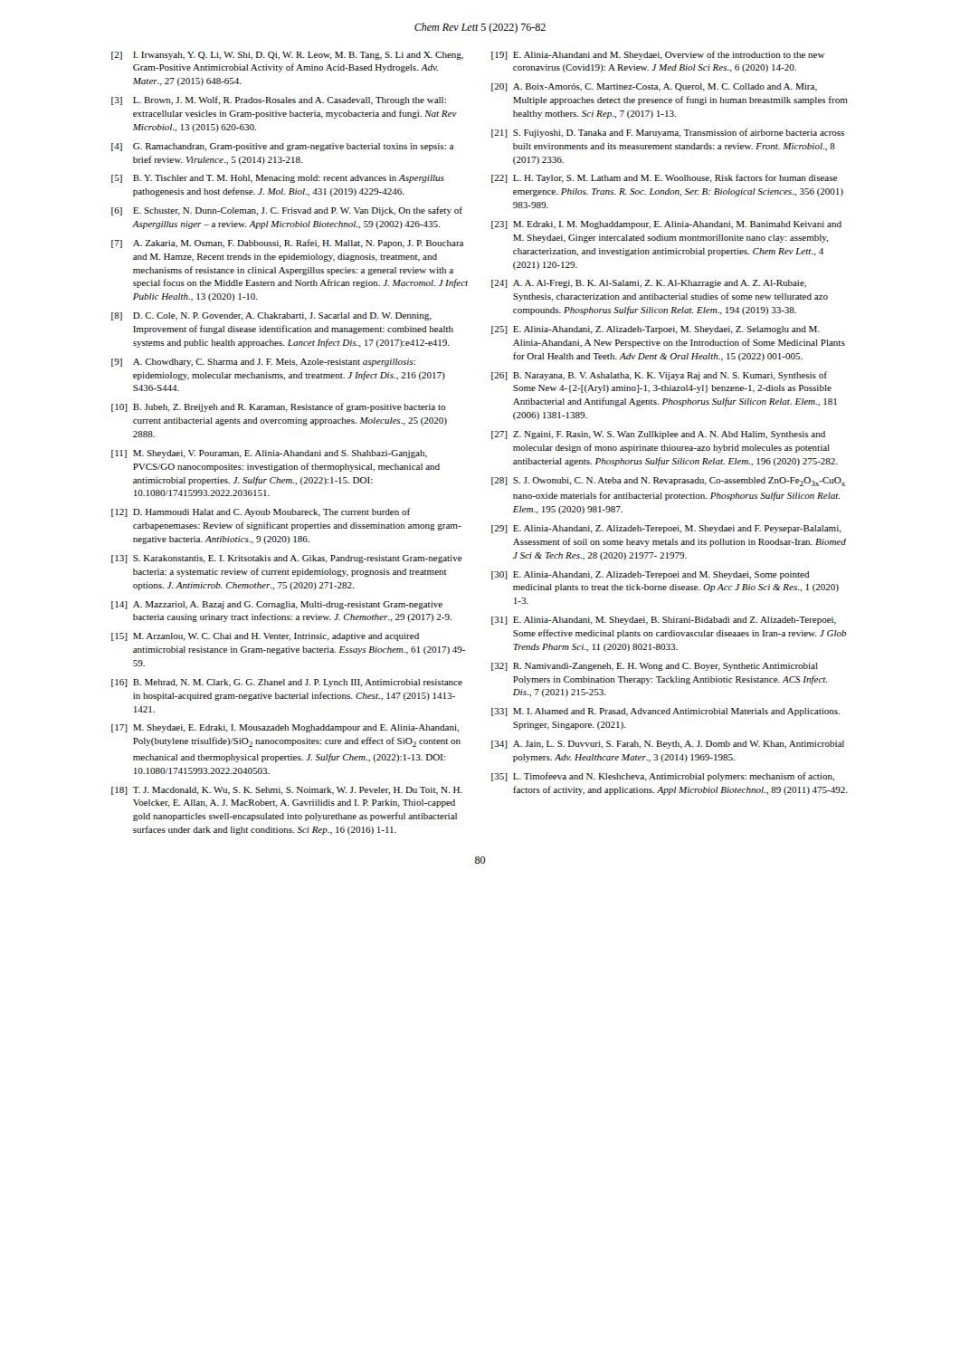Chem Rev Lett 5 (2022) 76-82
[2] I. Irwansyah, Y. Q. Li, W. Shi, D. Qi, W. R. Leow, M. B. Tang, S. Li and X. Cheng, Gram-Positive Antimicrobial Activity of Amino Acid-Based Hydrogels. Adv. Mater., 27 (2015) 648-654.
[3] L. Brown, J. M. Wolf, R. Prados-Rosales and A. Casadevall, Through the wall: extracellular vesicles in Gram-positive bacteria, mycobacteria and fungi. Nat Rev Microbiol., 13 (2015) 620-630.
[4] G. Ramachandran, Gram-positive and gram-negative bacterial toxins in sepsis: a brief review. Virulence., 5 (2014) 213-218.
[5] B. Y. Tischler and T. M. Hohl, Menacing mold: recent advances in Aspergillus pathogenesis and host defense. J. Mol. Biol., 431 (2019) 4229-4246.
[6] E. Schuster, N. Dunn-Coleman, J. C. Frisvad and P. W. Van Dijck, On the safety of Aspergillus niger – a review. Appl Microbiol Biotechnol., 59 (2002) 426-435.
[7] A. Zakaria, M. Osman, F. Dabboussi, R. Rafei, H. Mallat, N. Papon, J. P. Bouchara and M. Hamze, Recent trends in the epidemiology, diagnosis, treatment, and mechanisms of resistance in clinical Aspergillus species: a general review with a special focus on the Middle Eastern and North African region. J. Macromol. J Infect Public Health., 13 (2020) 1-10.
[8] D. C. Cole, N. P. Govender, A. Chakrabarti, J. Sacarlal and D. W. Denning, Improvement of fungal disease identification and management: combined health systems and public health approaches. Lancet Infect Dis., 17 (2017):e412-e419.
[9] A. Chowdhary, C. Sharma and J. F. Meis, Azole-resistant aspergillosis: epidemiology, molecular mechanisms, and treatment. J Infect Dis., 216 (2017) S436-S444.
[10] B. Jubeh, Z. Breijyeh and R. Karaman, Resistance of gram-positive bacteria to current antibacterial agents and overcoming approaches. Molecules., 25 (2020) 2888.
[11] M. Sheydaei, V. Pouraman, E. Alinia-Ahandani and S. Shahbazi-Ganjgah, PVCS/GO nanocomposites: investigation of thermophysical, mechanical and antimicrobial properties. J. Sulfur Chem., (2022):1-15. DOI: 10.1080/17415993.2022.2036151.
[12] D. Hammoudi Halat and C. Ayoub Moubareck, The current burden of carbapenemases: Review of significant properties and dissemination among gram-negative bacteria. Antibiotics., 9 (2020) 186.
[13] S. Karakonstantis, E. I. Kritsotakis and A. Gikas, Pandrug-resistant Gram-negative bacteria: a systematic review of current epidemiology, prognosis and treatment options. J. Antimicrob. Chemother., 75 (2020) 271-282.
[14] A. Mazzariol, A. Bazaj and G. Cornaglia, Multi-drug-resistant Gram-negative bacteria causing urinary tract infections: a review. J. Chemother., 29 (2017) 2-9.
[15] M. Arzanlou, W. C. Chai and H. Venter, Intrinsic, adaptive and acquired antimicrobial resistance in Gram-negative bacteria. Essays Biochem., 61 (2017) 49-59.
[16] B. Mehrad, N. M. Clark, G. G. Zhanel and J. P. Lynch III, Antimicrobial resistance in hospital-acquired gram-negative bacterial infections. Chest., 147 (2015) 1413-1421.
[17] M. Sheydaei, E. Edraki, I. Mousazadeh Moghaddampour and E. Alinia-Ahandani, Poly(butylene trisulfide)/SiO2 nanocomposites: cure and effect of SiO2 content on mechanical and thermophysical properties. J. Sulfur Chem., (2022):1-13. DOI: 10.1080/17415993.2022.2040503.
[18] T. J. Macdonald, K. Wu, S. K. Sehmi, S. Noimark, W. J. Peveler, H. Du Toit, N. H. Voelcker, E. Allan, A. J. MacRobert, A. Gavriilidis and I. P. Parkin, Thiol-capped gold nanoparticles swell-encapsulated into polyurethane as powerful antibacterial surfaces under dark and light conditions. Sci Rep., 16 (2016) 1-11.
[19] E. Alinia-Ahandani and M. Sheydaei, Overview of the introduction to the new coronavirus (Covid19): A Review. J Med Biol Sci Res., 6 (2020) 14-20.
[20] A. Boix-Amorós, C. Martinez-Costa, A. Querol, M. C. Collado and A. Mira, Multiple approaches detect the presence of fungi in human breastmilk samples from healthy mothers. Sci Rep., 7 (2017) 1-13.
[21] S. Fujiyoshi, D. Tanaka and F. Maruyama, Transmission of airborne bacteria across built environments and its measurement standards: a review. Front. Microbiol., 8 (2017) 2336.
[22] L. H. Taylor, S. M. Latham and M. E. Woolhouse, Risk factors for human disease emergence. Philos. Trans. R. Soc. London, Ser. B: Biological Sciences., 356 (2001) 983-989.
[23] M. Edraki, I. M. Moghaddampour, E. Alinia-Ahandani, M. Banimahd Keivani and M. Sheydaei, Ginger intercalated sodium montmorillonite nano clay: assembly, characterization, and investigation antimicrobial properties. Chem Rev Lett., 4 (2021) 120-129.
[24] A. A. Al-Fregi, B. K. Al-Salami, Z. K. Al-Khazragie and A. Z. Al-Rubaie, Synthesis, characterization and antibacterial studies of some new tellurated azo compounds. Phosphorus Sulfur Silicon Relat. Elem., 194 (2019) 33-38.
[25] E. Alinia-Ahandani, Z. Alizadeh-Tarpoei, M. Sheydaei, Z. Selamoglu and M. Alinia-Ahandani, A New Perspective on the Introduction of Some Medicinal Plants for Oral Health and Teeth. Adv Dent & Oral Health., 15 (2022) 001-005.
[26] B. Narayana, B. V. Ashalatha, K. K. Vijaya Raj and N. S. Kumari, Synthesis of Some New 4-{2-[(Aryl) amino]-1, 3-thiazol4-yl} benzene-1, 2-diols as Possible Antibacterial and Antifungal Agents. Phosphorus Sulfur Silicon Relat. Elem., 181 (2006) 1381-1389.
[27] Z. Ngaini, F. Rasin, W. S. Wan Zullkiplee and A. N. Abd Halim, Synthesis and molecular design of mono aspirinate thiourea-azo hybrid molecules as potential antibacterial agents. Phosphorus Sulfur Silicon Relat. Elem., 196 (2020) 275-282.
[28] S. J. Owonubi, C. N. Ateba and N. Revaprasadu, Co-assembled ZnO-Fe2O3x-CuOx nano-oxide materials for antibacterial protection. Phosphorus Sulfur Silicon Relat. Elem., 195 (2020) 981-987.
[29] E. Alinia-Ahandani, Z. Alizadeh-Terepoei, M. Sheydaei and F. Peysepar-Balalami, Assessment of soil on some heavy metals and its pollution in Roodsar-Iran. Biomed J Sci & Tech Res., 28 (2020) 21977- 21979.
[30] E. Alinia-Ahandani, Z. Alizadeh-Terepoei and M. Sheydaei, Some pointed medicinal plants to treat the tick-borne disease. Op Acc J Bio Sci & Res., 1 (2020) 1-3.
[31] E. Alinia-Ahandani, M. Sheydaei, B. Shirani-Bidabadi and Z. Alizadeh-Terepoei, Some effective medicinal plants on cardiovascular diseaaes in Iran-a review. J Glob Trends Pharm Sci., 11 (2020) 8021-8033.
[32] R. Namivandi-Zangeneh, E. H. Wong and C. Boyer, Synthetic Antimicrobial Polymers in Combination Therapy: Tackling Antibiotic Resistance. ACS Infect. Dis., 7 (2021) 215-253.
[33] M. I. Ahamed and R. Prasad, Advanced Antimicrobial Materials and Applications. Springer, Singapore. (2021).
[34] A. Jain, L. S. Duvvuri, S. Farah, N. Beyth, A. J. Domb and W. Khan, Antimicrobial polymers. Adv. Healthcare Mater., 3 (2014) 1969-1985.
[35] L. Timofeeva and N. Kleshcheva, Antimicrobial polymers: mechanism of action, factors of activity, and applications. Appl Microbiol Biotechnol., 89 (2011) 475-492.
80